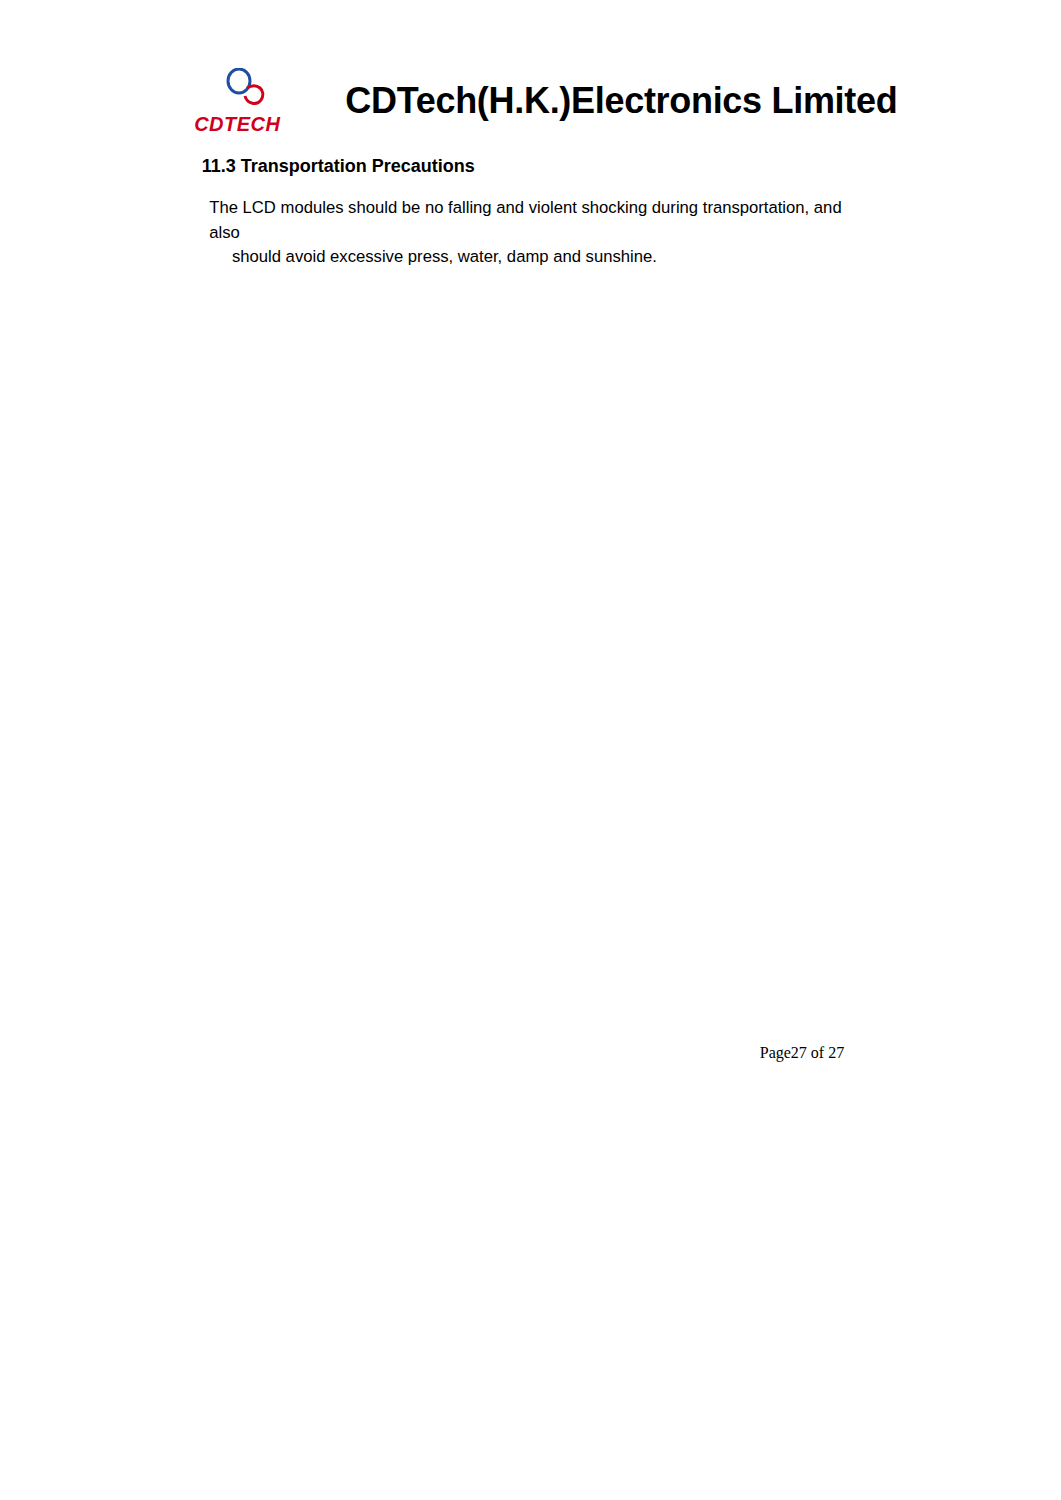CDTECH
CDTech(H.K.)Electronics Limited
11.3 Transportation Precautions
The LCD modules should be no falling and violent shocking during transportation, and also should avoid excessive press, water, damp and sunshine.
Page27 of 27